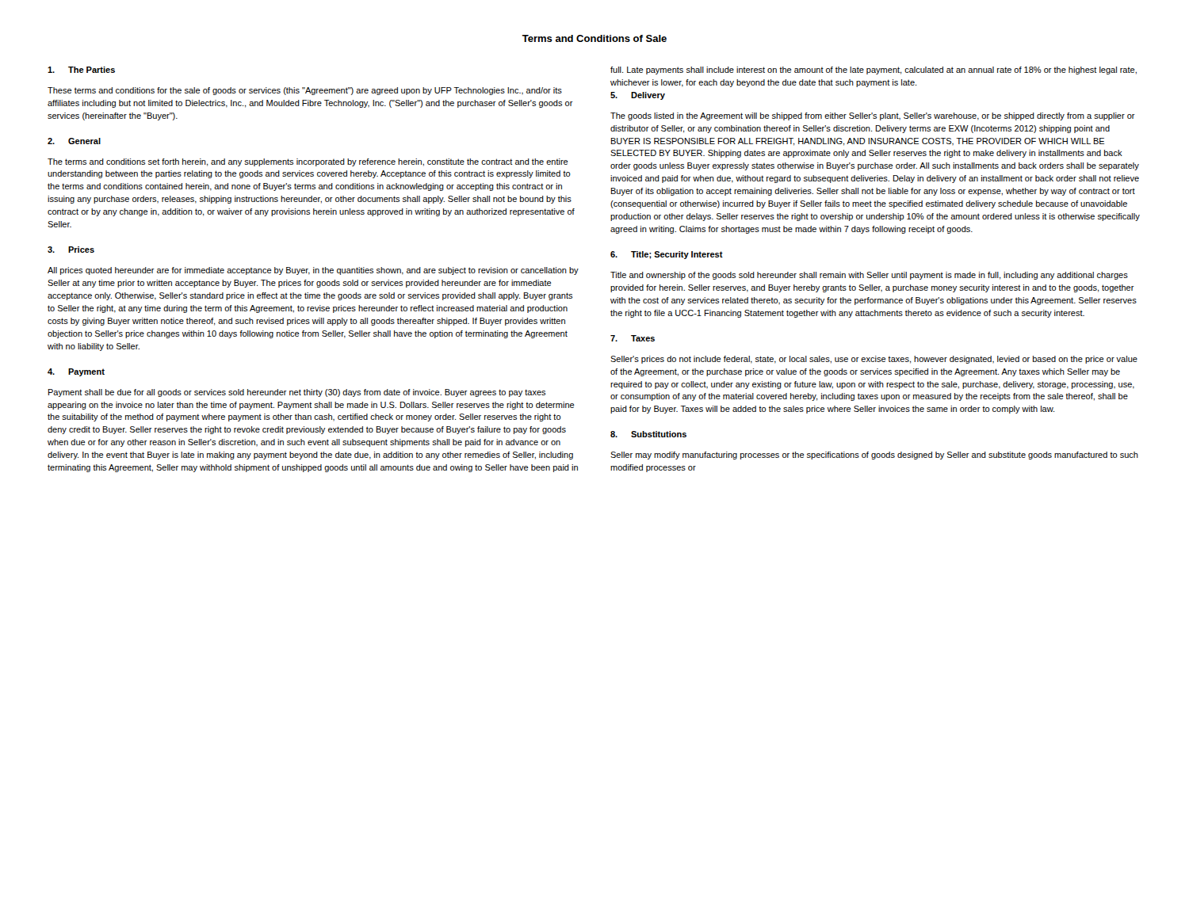Terms and Conditions of Sale
1. The Parties
These terms and conditions for the sale of goods or services (this "Agreement") are agreed upon by UFP Technologies Inc., and/or its affiliates including but not limited to Dielectrics, Inc., and Moulded Fibre Technology, Inc. ("Seller") and the purchaser of Seller's goods or services (hereinafter the "Buyer").
2. General
The terms and conditions set forth herein, and any supplements incorporated by reference herein, constitute the contract and the entire understanding between the parties relating to the goods and services covered hereby. Acceptance of this contract is expressly limited to the terms and conditions contained herein, and none of Buyer's terms and conditions in acknowledging or accepting this contract or in issuing any purchase orders, releases, shipping instructions hereunder, or other documents shall apply. Seller shall not be bound by this contract or by any change in, addition to, or waiver of any provisions herein unless approved in writing by an authorized representative of Seller.
3. Prices
All prices quoted hereunder are for immediate acceptance by Buyer, in the quantities shown, and are subject to revision or cancellation by Seller at any time prior to written acceptance by Buyer. The prices for goods sold or services provided hereunder are for immediate acceptance only. Otherwise, Seller's standard price in effect at the time the goods are sold or services provided shall apply. Buyer grants to Seller the right, at any time during the term of this Agreement, to revise prices hereunder to reflect increased material and production costs by giving Buyer written notice thereof, and such revised prices will apply to all goods thereafter shipped. If Buyer provides written objection to Seller's price changes within 10 days following notice from Seller, Seller shall have the option of terminating the Agreement with no liability to Seller.
4. Payment
Payment shall be due for all goods or services sold hereunder net thirty (30) days from date of invoice. Buyer agrees to pay taxes appearing on the invoice no later than the time of payment. Payment shall be made in U.S. Dollars. Seller reserves the right to determine the suitability of the method of payment where payment is other than cash, certified check or money order. Seller reserves the right to deny credit to Buyer. Seller reserves the right to revoke credit previously extended to Buyer because of Buyer's failure to pay for goods when due or for any other reason in Seller's discretion, and in such event all subsequent shipments shall be paid for in advance or on delivery. In the event that Buyer is late in making any payment beyond the date due, in addition to any other remedies of Seller, including terminating this Agreement, Seller may withhold shipment of unshipped goods until all amounts due and owing to Seller have been paid in full. Late payments shall include interest on the amount of the late payment, calculated at an annual rate of 18% or the highest legal rate, whichever is lower, for each day beyond the due date that such payment is late.
5. Delivery
The goods listed in the Agreement will be shipped from either Seller's plant, Seller's warehouse, or be shipped directly from a supplier or distributor of Seller, or any combination thereof in Seller's discretion. Delivery terms are EXW (Incoterms 2012) shipping point and BUYER IS RESPONSIBLE FOR ALL FREIGHT, HANDLING, AND INSURANCE COSTS, THE PROVIDER OF WHICH WILL BE SELECTED BY BUYER. Shipping dates are approximate only and Seller reserves the right to make delivery in installments and back order goods unless Buyer expressly states otherwise in Buyer's purchase order. All such installments and back orders shall be separately invoiced and paid for when due, without regard to subsequent deliveries. Delay in delivery of an installment or back order shall not relieve Buyer of its obligation to accept remaining deliveries. Seller shall not be liable for any loss or expense, whether by way of contract or tort (consequential or otherwise) incurred by Buyer if Seller fails to meet the specified estimated delivery schedule because of unavoidable production or other delays. Seller reserves the right to overship or undership 10% of the amount ordered unless it is otherwise specifically agreed in writing. Claims for shortages must be made within 7 days following receipt of goods.
6. Title; Security Interest
Title and ownership of the goods sold hereunder shall remain with Seller until payment is made in full, including any additional charges provided for herein. Seller reserves, and Buyer hereby grants to Seller, a purchase money security interest in and to the goods, together with the cost of any services related thereto, as security for the performance of Buyer's obligations under this Agreement. Seller reserves the right to file a UCC-1 Financing Statement together with any attachments thereto as evidence of such a security interest.
7. Taxes
Seller's prices do not include federal, state, or local sales, use or excise taxes, however designated, levied or based on the price or value of the Agreement, or the purchase price or value of the goods or services specified in the Agreement. Any taxes which Seller may be required to pay or collect, under any existing or future law, upon or with respect to the sale, purchase, delivery, storage, processing, use, or consumption of any of the material covered hereby, including taxes upon or measured by the receipts from the sale thereof, shall be paid for by Buyer. Taxes will be added to the sales price where Seller invoices the same in order to comply with law.
8. Substitutions
Seller may modify manufacturing processes or the specifications of goods designed by Seller and substitute goods manufactured to such modified processes or